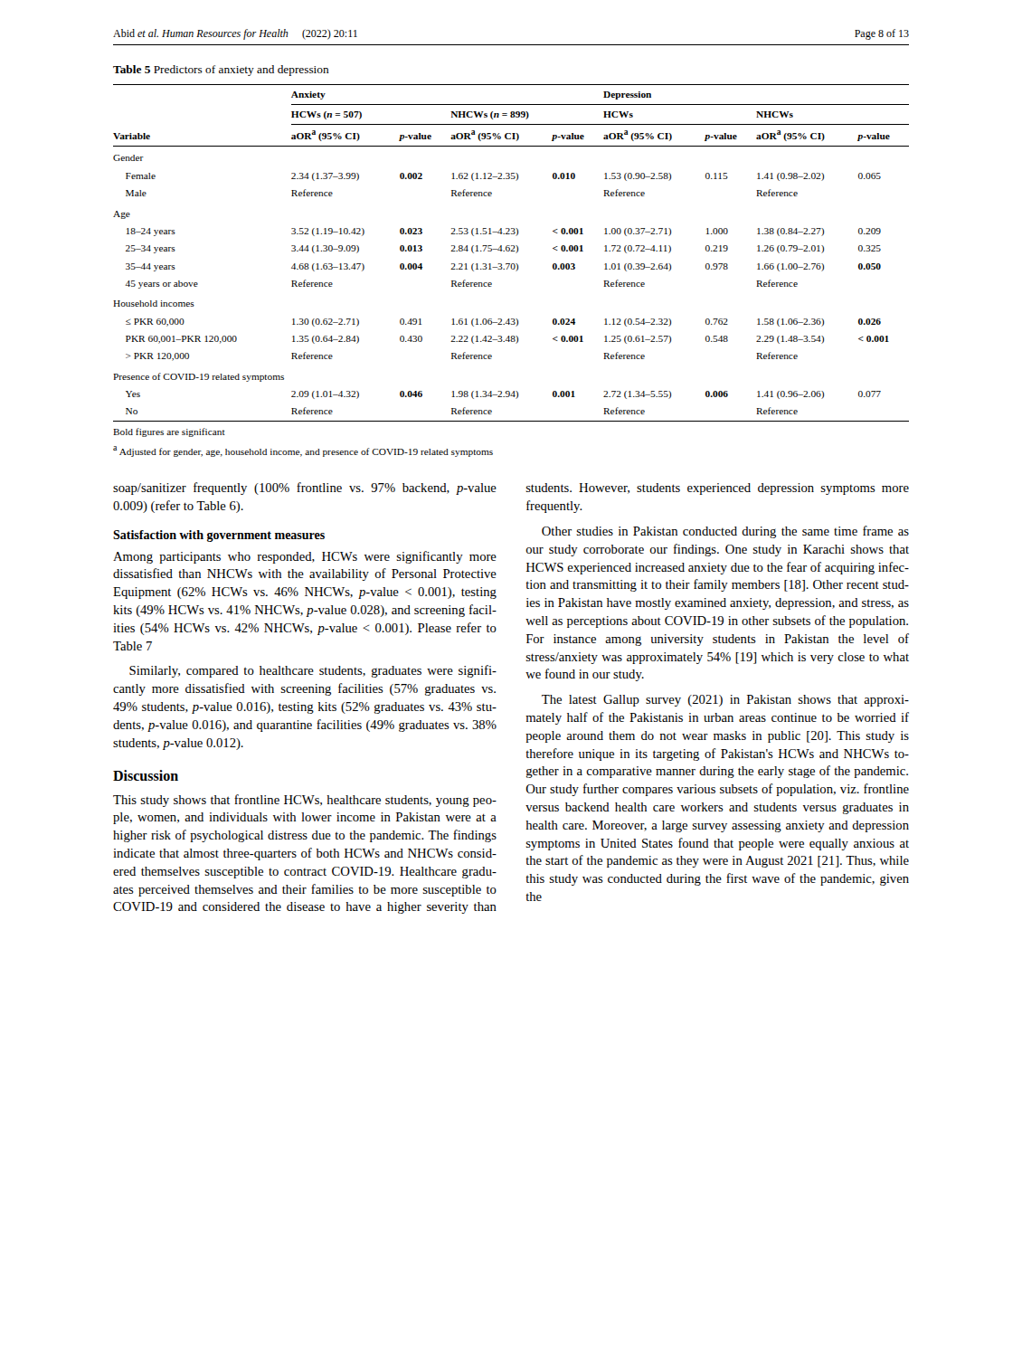Abid et al. Human Resources for Health (2022) 20:11
Page 8 of 13
Table 5 Predictors of anxiety and depression
| Variable | Anxiety | Depression |
| --- | --- | --- |
| HCWs ( n = 507) | NHCWs ( n = 899) | HCWs | NHCWs |
| aOR a (95% CI) | p -value | aOR a (95% CI) | p -value | aOR a (95% CI) | p -value | aOR a (95% CI) | p -value |
| Gender |
| Female | 2.34 (1.37–3.99) | 0.002 | 1.62 (1.12–2.35) | 0.010 | 1.53 (0.90–2.58) | 0.115 | 1.41 (0.98–2.02) | 0.065 |
| Male | Reference | | Reference | | Reference | | Reference | |
| Age |
| 18–24 years | 3.52 (1.19–10.42) | 0.023 | 2.53 (1.51–4.23) | < 0.001 | 1.00 (0.37–2.71) | 1.000 | 1.38 (0.84–2.27) | 0.209 |
| 25–34 years | 3.44 (1.30–9.09) | 0.013 | 2.84 (1.75–4.62) | < 0.001 | 1.72 (0.72–4.11) | 0.219 | 1.26 (0.79–2.01) | 0.325 |
| 35–44 years | 4.68 (1.63–13.47) | 0.004 | 2.21 (1.31–3.70) | 0.003 | 1.01 (0.39–2.64) | 0.978 | 1.66 (1.00–2.76) | 0.050 |
| 45 years or above | Reference | | Reference | | Reference | | Reference | |
| Household incomes |
| ≤ PKR 60,000 | 1.30 (0.62–2.71) | 0.491 | 1.61 (1.06–2.43) | 0.024 | 1.12 (0.54–2.32) | 0.762 | 1.58 (1.06–2.36) | 0.026 |
| PKR 60,001–PKR 120,000 | 1.35 (0.64–2.84) | 0.430 | 2.22 (1.42–3.48) | < 0.001 | 1.25 (0.61–2.57) | 0.548 | 2.29 (1.48–3.54) | < 0.001 |
| > PKR 120,000 | Reference | | Reference | | Reference | | Reference | |
| Presence of COVID-19 related symptoms |
| Yes | 2.09 (1.01–4.32) | 0.046 | 1.98 (1.34–2.94) | 0.001 | 2.72 (1.34–5.55) | 0.006 | 1.41 (0.96–2.06) | 0.077 |
| No | Reference | | Reference | | Reference | | Reference | |
Bold figures are significant
a Adjusted for gender, age, household income, and presence of COVID-19 related symptoms
soap/sanitizer frequently (100% frontline vs. 97% backend, p-value 0.009) (refer to Table 6).
Satisfaction with government measures
Among participants who responded, HCWs were significantly more dissatisfied than NHCWs with the availability of Personal Protective Equipment (62% HCWs vs. 46% NHCWs, p-value < 0.001), testing kits (49% HCWs vs. 41% NHCWs, p-value 0.028), and screening facilities (54% HCWs vs. 42% NHCWs, p-value < 0.001). Please refer to Table 7
Similarly, compared to healthcare students, graduates were significantly more dissatisfied with screening facilities (57% graduates vs. 49% students, p-value 0.016), testing kits (52% graduates vs. 43% students, p-value 0.016), and quarantine facilities (49% graduates vs. 38% students, p-value 0.012).
Discussion
This study shows that frontline HCWs, healthcare students, young people, women, and individuals with lower income in Pakistan were at a higher risk of psychological distress due to the pandemic. The findings indicate that almost three-quarters of both HCWs and NHCWs considered themselves susceptible to contract COVID-19. Healthcare graduates perceived themselves and their families to be more susceptible to COVID-19 and considered the disease to have a higher severity than students. However, students experienced depression symptoms more frequently.
Other studies in Pakistan conducted during the same time frame as our study corroborate our findings. One study in Karachi shows that HCWS experienced increased anxiety due to the fear of acquiring infection and transmitting it to their family members [18]. Other recent studies in Pakistan have mostly examined anxiety, depression, and stress, as well as perceptions about COVID-19 in other subsets of the population. For instance among university students in Pakistan the level of stress/anxiety was approximately 54% [19] which is very close to what we found in our study.
The latest Gallup survey (2021) in Pakistan shows that approximately half of the Pakistanis in urban areas continue to be worried if people around them do not wear masks in public [20]. This study is therefore unique in its targeting of Pakistan's HCWs and NHCWs together in a comparative manner during the early stage of the pandemic. Our study further compares various subsets of population, viz. frontline versus backend health care workers and students versus graduates in health care. Moreover, a large survey assessing anxiety and depression symptoms in United States found that people were equally anxious at the start of the pandemic as they were in August 2021 [21]. Thus, while this study was conducted during the first wave of the pandemic, given the